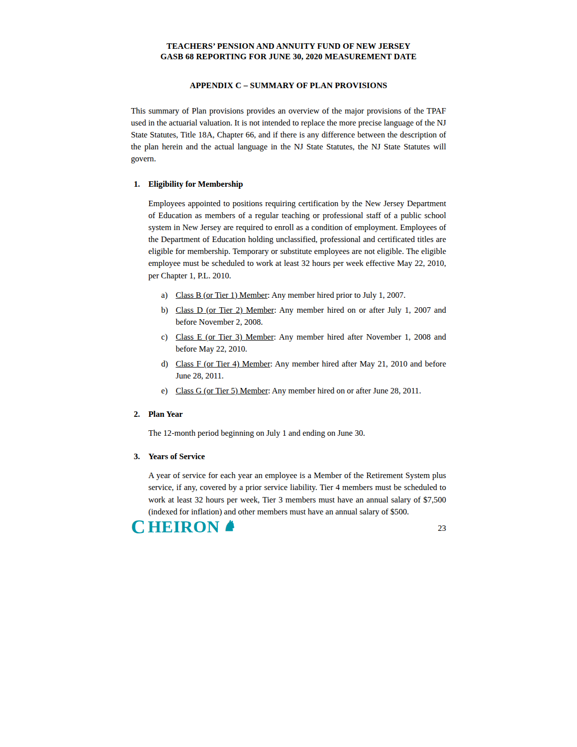TEACHERS’ PENSION AND ANNUITY FUND OF NEW JERSEY GASB 68 REPORTING FOR JUNE 30, 2020 MEASUREMENT DATE
APPENDIX C – SUMMARY OF PLAN PROVISIONS
This summary of Plan provisions provides an overview of the major provisions of the TPAF used in the actuarial valuation. It is not intended to replace the more precise language of the NJ State Statutes, Title 18A, Chapter 66, and if there is any difference between the description of the plan herein and the actual language in the NJ State Statutes, the NJ State Statutes will govern.
Eligibility for Membership
Employees appointed to positions requiring certification by the New Jersey Department of Education as members of a regular teaching or professional staff of a public school system in New Jersey are required to enroll as a condition of employment. Employees of the Department of Education holding unclassified, professional and certificated titles are eligible for membership. Temporary or substitute employees are not eligible. The eligible employee must be scheduled to work at least 32 hours per week effective May 22, 2010, per Chapter 1, P.L. 2010.
Class B (or Tier 1) Member: Any member hired prior to July 1, 2007.
Class D (or Tier 2) Member: Any member hired on or after July 1, 2007 and before November 2, 2008.
Class E (or Tier 3) Member: Any member hired after November 1, 2008 and before May 22, 2010.
Class F (or Tier 4) Member: Any member hired after May 21, 2010 and before June 28, 2011.
Class G (or Tier 5) Member: Any member hired on or after June 28, 2011.
Plan Year
The 12-month period beginning on July 1 and ending on June 30.
Years of Service
A year of service for each year an employee is a Member of the Retirement System plus service, if any, covered by a prior service liability. Tier 4 members must be scheduled to work at least 32 hours per week, Tier 3 members must have an annual salary of $7,500 (indexed for inflation) and other members must have an annual salary of $500.
CHEIRON♞
23